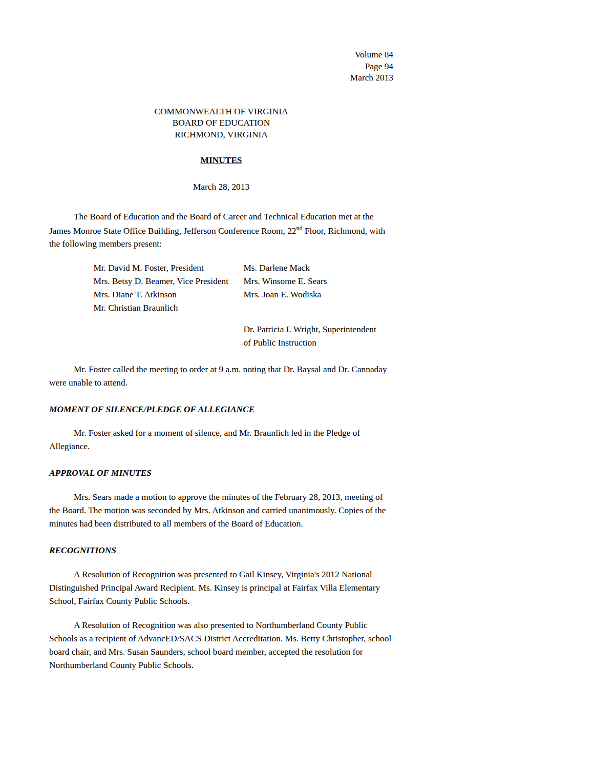Volume 84
Page 94
March 2013
COMMONWEALTH OF VIRGINIA
BOARD OF EDUCATION
RICHMOND, VIRGINIA
MINUTES
March 28, 2013
The Board of Education and the Board of Career and Technical Education met at the James Monroe State Office Building, Jefferson Conference Room, 22nd Floor, Richmond, with the following members present:
| Mr. David M. Foster, President | Ms. Darlene Mack |
| Mrs. Betsy D. Beamer, Vice President | Mrs. Winsome E. Sears |
| Mrs. Diane T. Atkinson | Mrs. Joan E. Wodiska |
| Mr. Christian Braunlich | |
| | Dr. Patricia I. Wright, Superintendent |
| | of Public Instruction |
Mr. Foster called the meeting to order at 9 a.m. noting that Dr. Baysal and Dr. Cannaday were unable to attend.
MOMENT OF SILENCE/PLEDGE OF ALLEGIANCE
Mr. Foster asked for a moment of silence, and Mr. Braunlich led in the Pledge of Allegiance.
APPROVAL OF MINUTES
Mrs. Sears made a motion to approve the minutes of the February 28, 2013, meeting of the Board. The motion was seconded by Mrs. Atkinson and carried unanimously. Copies of the minutes had been distributed to all members of the Board of Education.
RECOGNITIONS
A Resolution of Recognition was presented to Gail Kinsey, Virginia's 2012 National Distinguished Principal Award Recipient. Ms. Kinsey is principal at Fairfax Villa Elementary School, Fairfax County Public Schools.
A Resolution of Recognition was also presented to Northumberland County Public Schools as a recipient of AdvancED/SACS District Accreditation. Ms. Betty Christopher, school board chair, and Mrs. Susan Saunders, school board member, accepted the resolution for Northumberland County Public Schools.